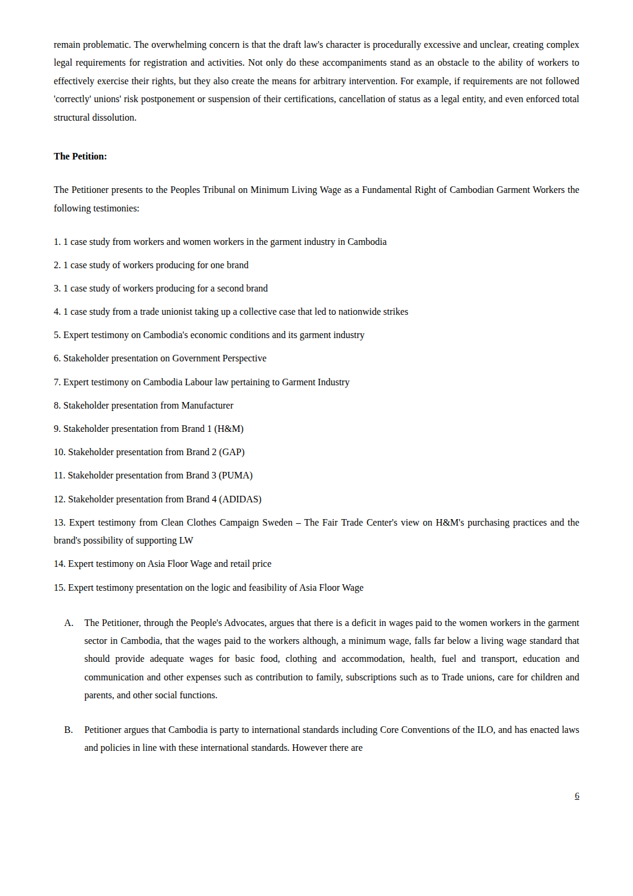remain problematic. The overwhelming concern is that the draft law's character is procedurally excessive and unclear, creating complex legal requirements for registration and activities. Not only do these accompaniments stand as an obstacle to the ability of workers to effectively exercise their rights, but they also create the means for arbitrary intervention. For example, if requirements are not followed 'correctly' unions' risk postponement or suspension of their certifications, cancellation of status as a legal entity, and even enforced total structural dissolution.
The Petition:
The Petitioner presents to the Peoples Tribunal on Minimum Living Wage as a Fundamental Right of Cambodian Garment Workers the following testimonies:
1. 1 case study from workers and women workers in the garment industry in Cambodia
2. 1 case study of workers producing for one brand
3. 1 case study of workers producing for a second brand
4. 1 case study from a trade unionist taking up a collective case that led to nationwide strikes
5. Expert testimony on Cambodia's economic conditions and its garment industry
6. Stakeholder presentation on Government Perspective
7. Expert testimony on Cambodia Labour law pertaining to Garment Industry
8. Stakeholder presentation from Manufacturer
9. Stakeholder presentation from Brand 1 (H&M)
10. Stakeholder presentation from Brand 2 (GAP)
11. Stakeholder presentation from Brand 3 (PUMA)
12. Stakeholder presentation from Brand 4 (ADIDAS)
13. Expert testimony from Clean Clothes Campaign Sweden – The Fair Trade Center's view on H&M's purchasing practices and the brand's possibility of supporting LW
14. Expert testimony on Asia Floor Wage and retail price
15. Expert testimony presentation on the logic and feasibility of Asia Floor Wage
The Petitioner, through the People's Advocates, argues that there is a deficit in wages paid to the women workers in the garment sector in Cambodia, that the wages paid to the workers although, a minimum wage, falls far below a living wage standard that should provide adequate wages for basic food, clothing and accommodation, health, fuel and transport, education and communication and other expenses such as contribution to family, subscriptions such as to Trade unions, care for children and parents, and other social functions.
Petitioner argues that Cambodia is party to international standards including Core Conventions of the ILO, and has enacted laws and policies in line with these international standards. However there are
6